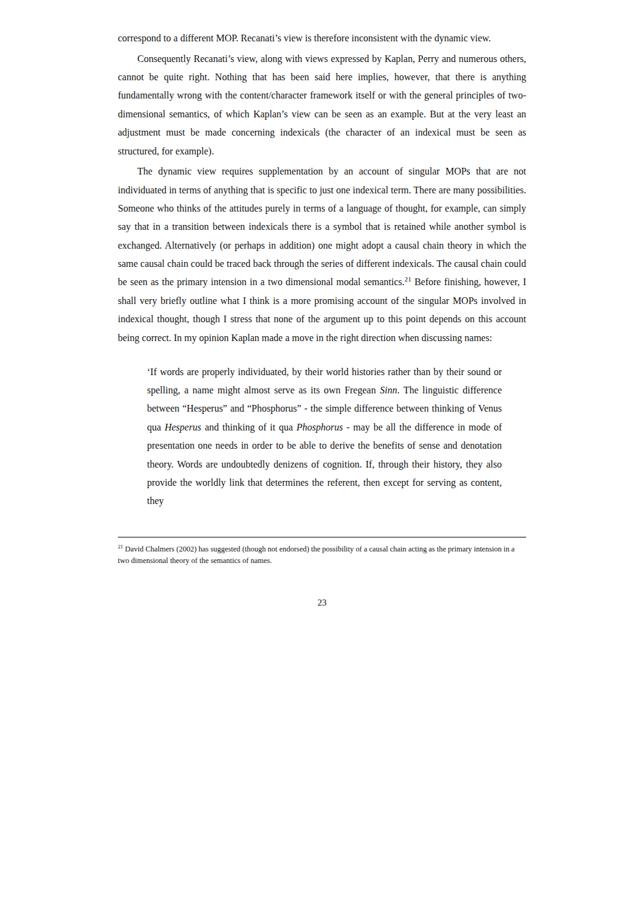correspond to a different MOP. Recanati’s view is therefore inconsistent with the dynamic view.
Consequently Recanati’s view, along with views expressed by Kaplan, Perry and numerous others, cannot be quite right. Nothing that has been said here implies, however, that there is anything fundamentally wrong with the content/character framework itself or with the general principles of two-dimensional semantics, of which Kaplan’s view can be seen as an example. But at the very least an adjustment must be made concerning indexicals (the character of an indexical must be seen as structured, for example).
The dynamic view requires supplementation by an account of singular MOPs that are not individuated in terms of anything that is specific to just one indexical term. There are many possibilities. Someone who thinks of the attitudes purely in terms of a language of thought, for example, can simply say that in a transition between indexicals there is a symbol that is retained while another symbol is exchanged. Alternatively (or perhaps in addition) one might adopt a causal chain theory in which the same causal chain could be traced back through the series of different indexicals. The causal chain could be seen as the primary intension in a two dimensional modal semantics.21 Before finishing, however, I shall very briefly outline what I think is a more promising account of the singular MOPs involved in indexical thought, though I stress that none of the argument up to this point depends on this account being correct. In my opinion Kaplan made a move in the right direction when discussing names:
‘If words are properly individuated, by their world histories rather than by their sound or spelling, a name might almost serve as its own Fregean Sinn. The linguistic difference between “Hesperus” and “Phosphorus” - the simple difference between thinking of Venus qua Hesperus and thinking of it qua Phosphorus - may be all the difference in mode of presentation one needs in order to be able to derive the benefits of sense and denotation theory. Words are undoubtedly denizens of cognition. If, through their history, they also provide the worldly link that determines the referent, then except for serving as content, they
21 David Chalmers (2002) has suggested (though not endorsed) the possibility of a causal chain acting as the primary intension in a two dimensional theory of the semantics of names.
23